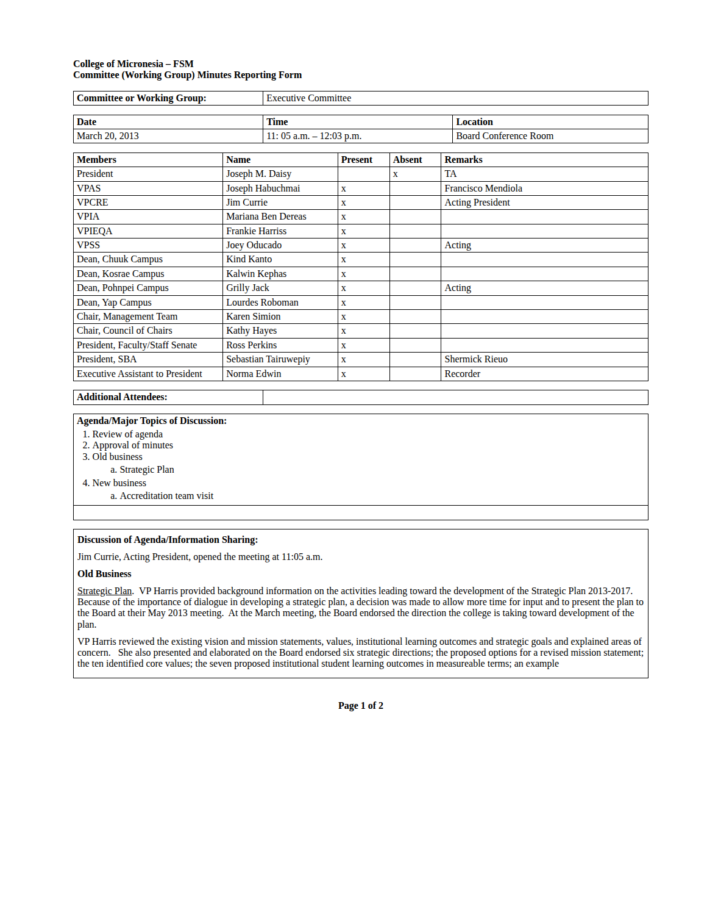College of Micronesia – FSM
Committee (Working Group) Minutes Reporting Form
| Committee or Working Group: | Executive Committee |
| Date | Time | Location |
| March 20, 2013 | 11: 05 a.m. – 12:03 p.m. | Board Conference Room |
| Members | Name | Present | Absent | Remarks |
| President | Joseph M. Daisy | | x | TA |
| VPAS | Joseph Habuchmai | x | | Francisco Mendiola |
| VPCRE | Jim Currie | x | | Acting President |
| VPIA | Mariana Ben Dereas | x | | |
| VPIEQA | Frankie Harriss | x | | |
| VPSS | Joey Oducado | x | | Acting |
| Dean, Chuuk Campus | Kind Kanto | x | | |
| Dean, Kosrae Campus | Kalwin Kephas | x | | |
| Dean, Pohnpei Campus | Grilly Jack | x | | Acting |
| Dean, Yap Campus | Lourdes Roboman | x | | |
| Chair, Management Team | Karen Simion | x | | |
| Chair, Council of Chairs | Kathy Hayes | x | | |
| President, Faculty/Staff Senate | Ross Perkins | x | | |
| President, SBA | Sebastian Tairuwepiy | x | | Shermick Rieuo |
| Executive Assistant to President | Norma Edwin | x | | Recorder |
| Additional Attendees: | |
| Agenda/Major Topics of Discussion: Review of agenda Approval of minutes Old business Strategic Plan New business Accreditation team visit |
Discussion of Agenda/Information Sharing:
Jim Currie, Acting President, opened the meeting at 11:05 a.m.
Old Business
Strategic Plan. VP Harris provided background information on the activities leading toward the development of the Strategic Plan 2013-2017. Because of the importance of dialogue in developing a strategic plan, a decision was made to allow more time for input and to present the plan to the Board at their May 2013 meeting. At the March meeting, the Board endorsed the direction the college is taking toward development of the plan.
VP Harris reviewed the existing vision and mission statements, values, institutional learning outcomes and strategic goals and explained areas of concern. She also presented and elaborated on the Board endorsed six strategic directions; the proposed options for a revised mission statement; the ten identified core values; the seven proposed institutional student learning outcomes in measureable terms; an example
Page 1 of 2